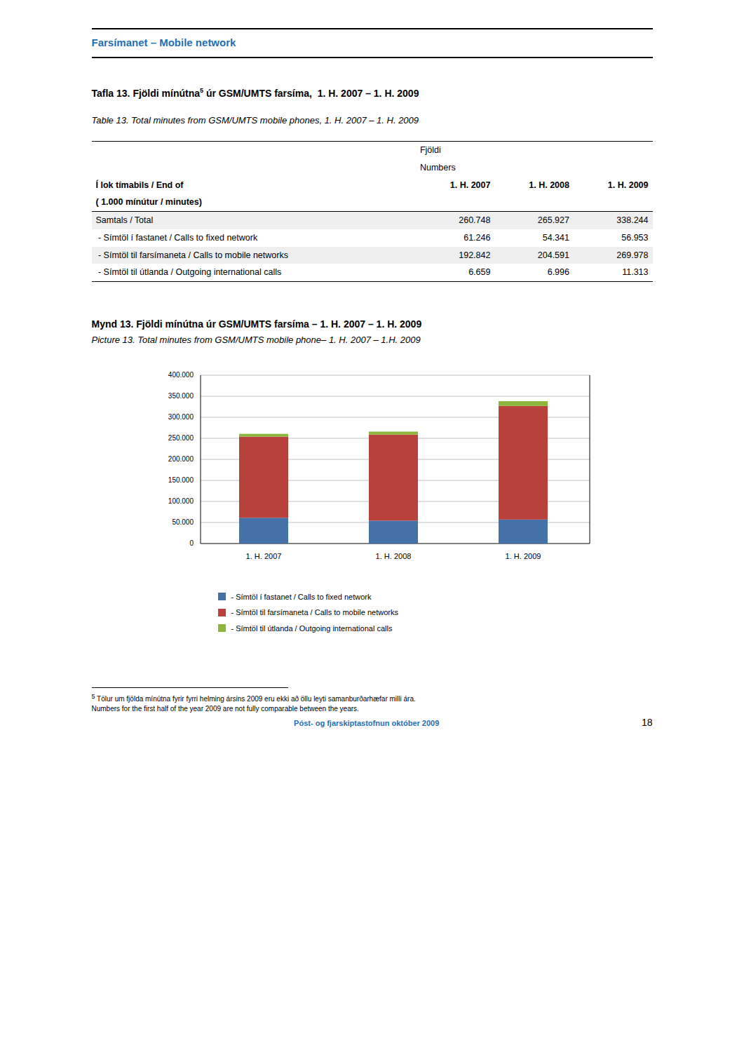Farsímanet – Mobile network
Tafla 13. Fjöldi mínútna5 úr GSM/UMTS farsíma, 1. H. 2007 – 1. H. 2009
Table 13. Total minutes from GSM/UMTS mobile phones, 1. H. 2007 – 1. H. 2009
| | Fjöldi |
| --- | --- |
| | Numbers |
| Í lok tímabils / End of | 1. H. 2007 | 1. H. 2008 | 1. H. 2009 |
| ( 1.000 mínútur / minutes) | | | |
| Samtals / Total | 260.748 | 265.927 | 338.244 |
| - Símtöl í fastanet / Calls to fixed network | 61.246 | 54.341 | 56.953 |
| - Símtöl til farsímaneta / Calls to mobile networks | 192.842 | 204.591 | 269.978 |
| - Símtöl til útlanda / Outgoing international calls | 6.659 | 6.996 | 11.313 |
Mynd 13. Fjöldi mínútna úr GSM/UMTS farsíma – 1. H. 2007 – 1. H. 2009
Picture 13. Total minutes from GSM/UMTS mobile phone– 1. H. 2007 – 1.H. 2009
400.000 350.000 300.000 250.000 200.000 150.000 100.000 50.000 0 1. H. 2007 1. H. 2008 1. H. 2009
- Símtöl í fastanet / Calls to fixed network
- Símtöl til farsímaneta / Calls to mobile networks
- Símtöl til útlanda / Outgoing international calls
5 Tölur um fjölda mínútna fyrir fyrri helming ársins 2009 eru ekki að öllu leyti samanburðarhæfar milli ára.
Numbers for the first half of the year 2009 are not fully comparable between the years.
Póst- og fjarskiptastofnun október 2009 18